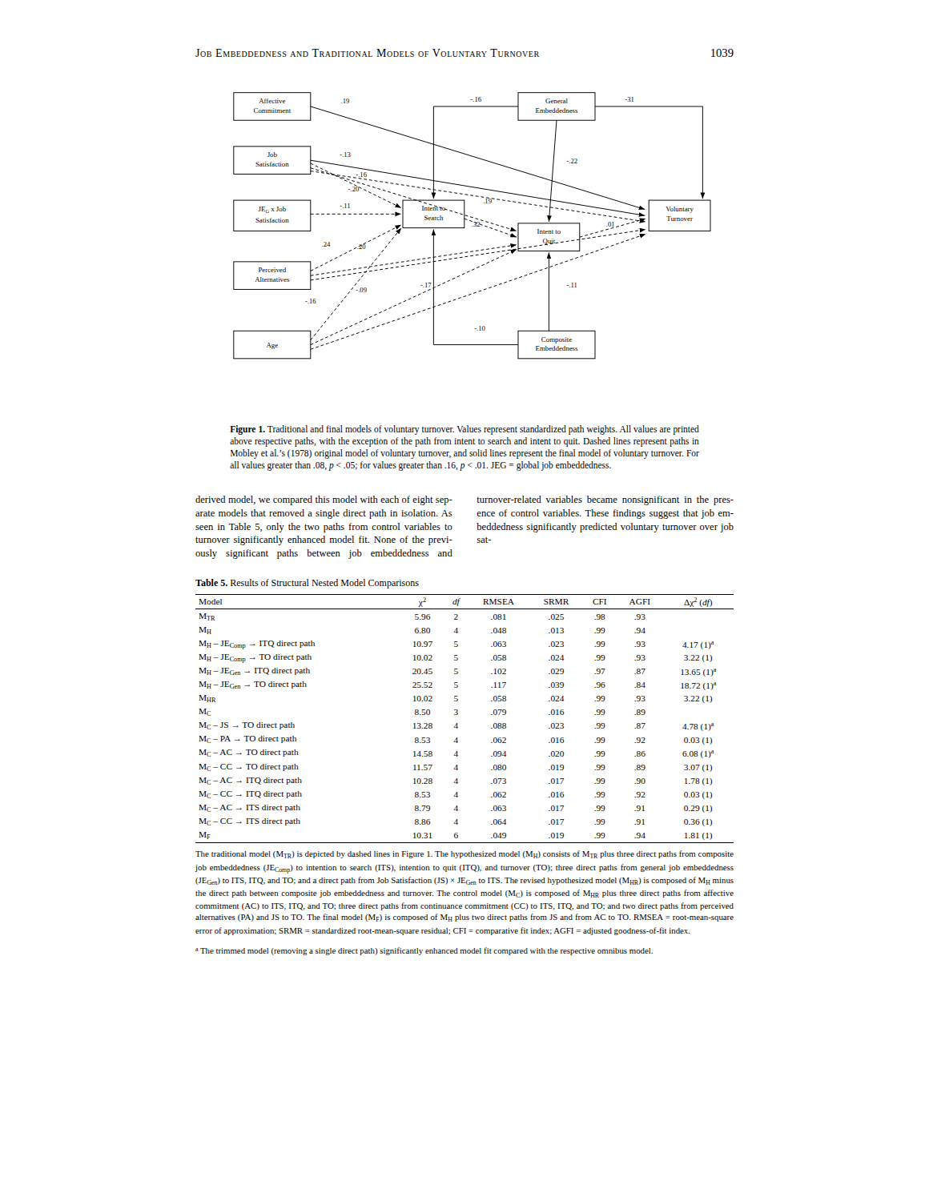Job Embeddedness and Traditional Models of Voluntary Turnover 1039
Affective Commitment Job Satisfaction JEG x Job Satisfaction Perceived Alternatives Age Intent to Search Intent to Quit General Embeddedness Composite Embeddedness Voluntary Turnover .19 -.16 -31 -.22 -.13 -.16 -.20 -.11 .19 .32 .01 .24 .20 -.09 -.17 -.16 -.11 -.10
Figure 1. Traditional and final models of voluntary turnover. Values represent standardized path weights. All values are printed above respective paths, with the exception of the path from intent to search and intent to quit. Dashed lines represent paths in Mobley et al.’s (1978) original model of voluntary turnover, and solid lines represent the final model of voluntary turnover. For all values greater than .08, p < .05; for values greater than .16, p < .01. JEG = global job embeddedness.
derived model, we compared this model with each of eight separate models that removed a single direct path in isolation. As seen in Table 5, only the two paths from control variables to turnover significantly enhanced model fit. None of the previously significant paths between job embeddedness and turnover-related variables became nonsignificant in the presence of control variables. These findings suggest that job embeddedness significantly predicted voluntary turnover over job sat-
Table 5. Results of Structural Nested Model Comparisons
| Model | χ 2 | df | RMSEA | SRMR | CFI | AGFI | Δχ 2 ( df ) |
| --- | --- | --- | --- | --- | --- | --- | --- |
| M TR | 5.96 | 2 | .081 | .025 | .98 | .93 | |
| M H | 6.80 | 4 | .048 | .013 | .99 | .94 | |
| M H – JE Comp → ITQ direct path | 10.97 | 5 | .063 | .023 | .99 | .93 | 4.17 (1) a |
| M H – JE Comp → TO direct path | 10.02 | 5 | .058 | .024 | .99 | .93 | 3.22 (1) |
| M H – JE Gen → ITQ direct path | 20.45 | 5 | .102 | .029 | .97 | .87 | 13.65 (1) a |
| M H – JE Gen → TO direct path | 25.52 | 5 | .117 | .039 | .96 | .84 | 18.72 (1) a |
| M HR | 10.02 | 5 | .058 | .024 | .99 | .93 | 3.22 (1) |
| M C | 8.50 | 3 | .079 | .016 | .99 | .89 | |
| M C – JS → TO direct path | 13.28 | 4 | .088 | .023 | .99 | .87 | 4.78 (1) a |
| M C – PA → TO direct path | 8.53 | 4 | .062 | .016 | .99 | .92 | 0.03 (1) |
| M C – AC → TO direct path | 14.58 | 4 | .094 | .020 | .99 | .86 | 6.08 (1) a |
| M C – CC → TO direct path | 11.57 | 4 | .080 | .019 | .99 | .89 | 3.07 (1) |
| M C – AC → ITQ direct path | 10.28 | 4 | .073 | .017 | .99 | .90 | 1.78 (1) |
| M C – CC → ITQ direct path | 8.53 | 4 | .062 | .016 | .99 | .92 | 0.03 (1) |
| M C – AC → ITS direct path | 8.79 | 4 | .063 | .017 | .99 | .91 | 0.29 (1) |
| M C – CC → ITS direct path | 8.86 | 4 | .064 | .017 | .99 | .91 | 0.36 (1) |
| M F | 10.31 | 6 | .049 | .019 | .99 | .94 | 1.81 (1) |
The traditional model (MTR) is depicted by dashed lines in Figure 1. The hypothesized model (MH) consists of MTR plus three direct paths from composite job embeddedness (JEComp) to intention to search (ITS), intention to quit (ITQ), and turnover (TO); three direct paths from general job embeddedness (JEGen) to ITS, ITQ, and TO; and a direct path from Job Satisfaction (JS) × JEGen to ITS. The revised hypothesized model (MHR) is composed of MH minus the direct path between composite job embeddedness and turnover. The control model (MC) is composed of MHR plus three direct paths from affective commitment (AC) to ITS, ITQ, and TO; three direct paths from continuance commitment (CC) to ITS, ITQ, and TO; and two direct paths from perceived alternatives (PA) and JS to TO. The final model (MF) is composed of MH plus two direct paths from JS and from AC to TO. RMSEA = root-mean-square error of approximation; SRMR = standardized root-mean-square residual; CFI = comparative fit index; AGFI = adjusted goodness-of-fit index.
a The trimmed model (removing a single direct path) significantly enhanced model fit compared with the respective omnibus model.